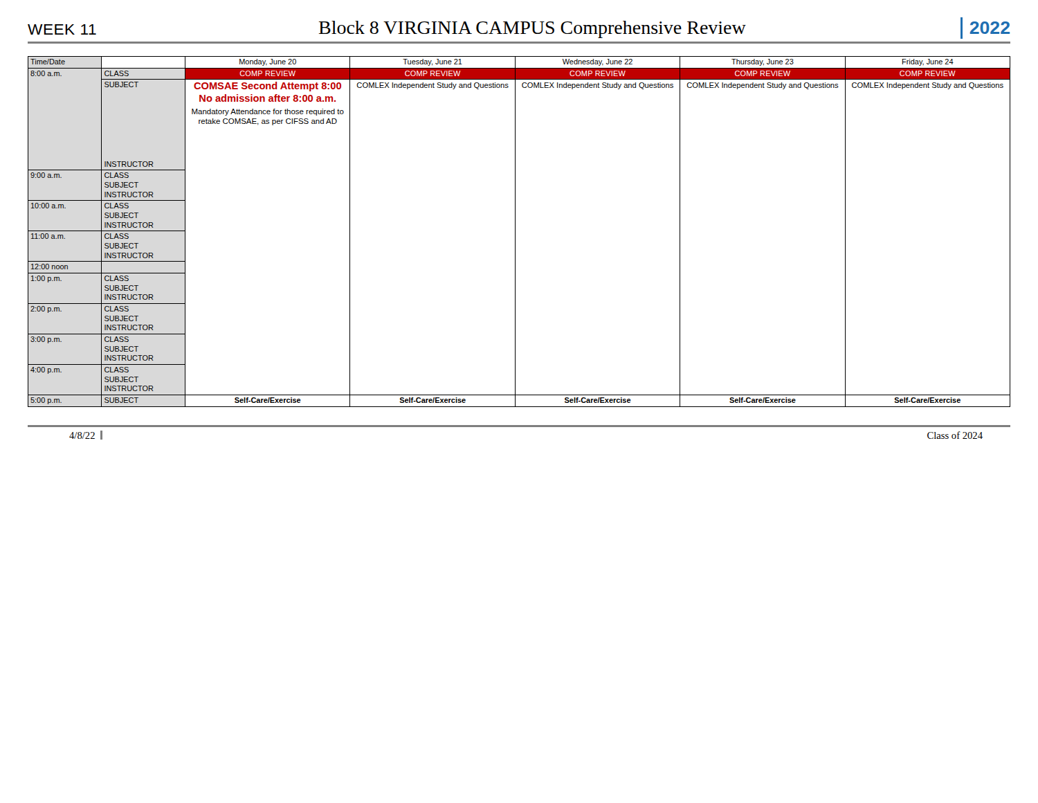WEEK 11
Block 8 VIRGINIA CAMPUS Comprehensive Review
2022
| Time/Date | | Monday, June 20 | Tuesday, June 21 | Wednesday, June 22 | Thursday, June 23 | Friday, June 24 |
| --- | --- | --- | --- | --- | --- | --- |
| 8:00 a.m. | CLASS | COMP REVIEW | COMP REVIEW | COMP REVIEW | COMP REVIEW | COMP REVIEW |
| SUBJECT INSTRUCTOR | COMSAE Second Attempt 8:00 No admission after 8:00 a.m. Mandatory Attendance for those required to retake COMSAE, as per CIFSS and AD | COMLEX Independent Study and Questions | COMLEX Independent Study and Questions | COMLEX Independent Study and Questions | COMLEX Independent Study and Questions |
| 9:00 a.m. | CLASS SUBJECT INSTRUCTOR |
| 10:00 a.m. | CLASS SUBJECT INSTRUCTOR |
| 11:00 a.m. | CLASS SUBJECT INSTRUCTOR |
| 12:00 noon | |
| 1:00 p.m. | CLASS SUBJECT INSTRUCTOR |
| 2:00 p.m. | CLASS SUBJECT INSTRUCTOR |
| 3:00 p.m. | CLASS SUBJECT INSTRUCTOR |
| 4:00 p.m. | CLASS SUBJECT INSTRUCTOR |
| 5:00 p.m. | SUBJECT | Self-Care/Exercise | Self-Care/Exercise | Self-Care/Exercise | Self-Care/Exercise | Self-Care/Exercise |
4/8/22
Class of 2024